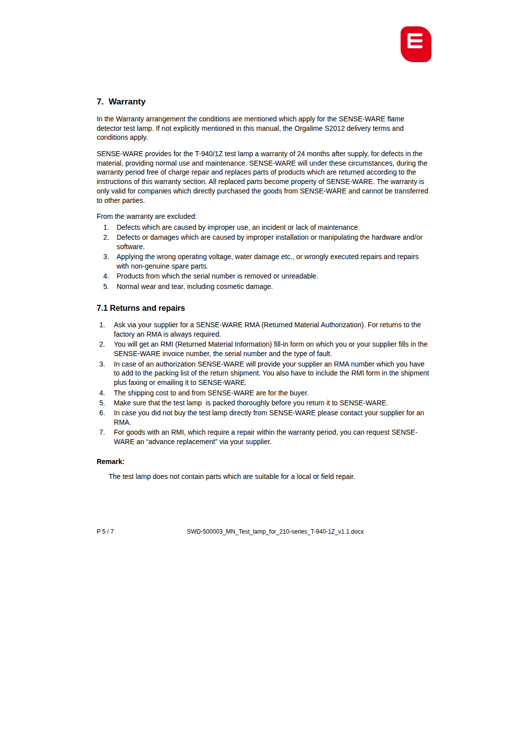7. Warranty
In the Warranty arrangement the conditions are mentioned which apply for the SENSE-WARE flame detector test lamp. If not explicitly mentioned in this manual, the Orgalime S2012 delivery terms and conditions apply.
SENSE-WARE provides for the T-940/1Z test lamp a warranty of 24 months after supply, for defects in the material, providing normal use and maintenance. SENSE-WARE will under these circumstances, during the warranty period free of charge repair and replaces parts of products which are returned according to the instructions of this warranty section. All replaced parts become property of SENSE-WARE. The warranty is only valid for companies which directly purchased the goods from SENSE-WARE and cannot be transferred to other parties.
From the warranty are excluded:
Defects which are caused by improper use, an incident or lack of maintenance.
Defects or damages which are caused by improper installation or manipulating the hardware and/or software.
Applying the wrong operating voltage, water damage etc., or wrongly executed repairs and repairs with non-genuine spare parts.
Products from which the serial number is removed or unreadable.
Normal wear and tear, including cosmetic damage.
7.1 Returns and repairs
Ask via your supplier for a SENSE-WARE RMA (Returned Material Authorization). For returns to the factory an RMA is always required.
You will get an RMI (Returned Material Information) fill-in form on which you or your supplier fills in the SENSE-WARE invoice number, the serial number and the type of fault.
In case of an authorization SENSE-WARE will provide your supplier an RMA number which you have to add to the packing list of the return shipment. You also have to include the RMI form in the shipment plus faxing or emailing it to SENSE-WARE.
The shipping cost to and from SENSE-WARE are for the buyer.
Make sure that the test lamp is packed thoroughly before you return it to SENSE-WARE.
In case you did not buy the test lamp directly from SENSE-WARE please contact your supplier for an RMA.
For goods with an RMI, which require a repair within the warranty period, you can request SENSE-WARE an “advance replacement” via your supplier.
Remark:
The test lamp does not contain parts which are suitable for a local or field repair.
P 5 / 7
SWD-500003_MN_Test_lamp_for_210-series_T-940-1Z_v1.1.docx